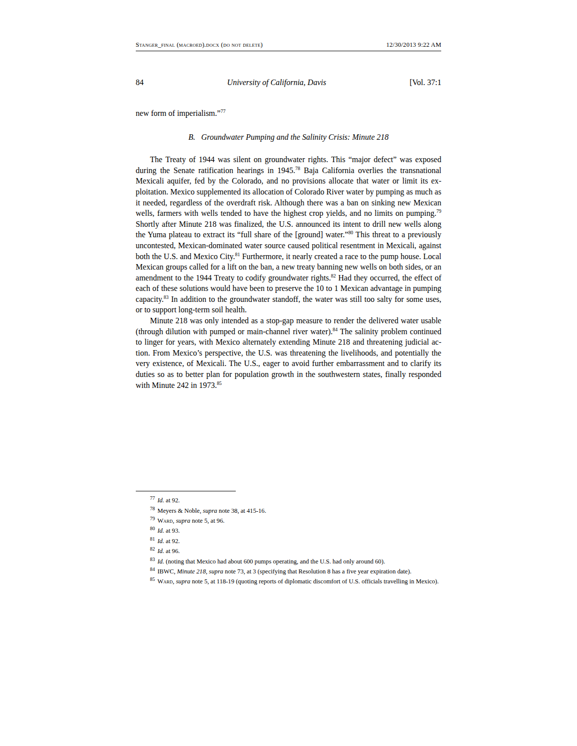Stanger_FINAL (Macroed).docx (Do Not Delete) 12/30/2013 9:22 AM
84 University of California, Davis [Vol. 37:1
new form of imperialism.”77
B. Groundwater Pumping and the Salinity Crisis: Minute 218
The Treaty of 1944 was silent on groundwater rights. This “major defect” was exposed during the Senate ratification hearings in 1945.78 Baja California overlies the transnational Mexicali aquifer, fed by the Colorado, and no provisions allocate that water or limit its exploitation. Mexico supplemented its allocation of Colorado River water by pumping as much as it needed, regardless of the overdraft risk. Although there was a ban on sinking new Mexican wells, farmers with wells tended to have the highest crop yields, and no limits on pumping.79 Shortly after Minute 218 was finalized, the U.S. announced its intent to drill new wells along the Yuma plateau to extract its “full share of the [ground] water.”80 This threat to a previously uncontested, Mexican-dominated water source caused political resentment in Mexicali, against both the U.S. and Mexico City.81 Furthermore, it nearly created a race to the pump house. Local Mexican groups called for a lift on the ban, a new treaty banning new wells on both sides, or an amendment to the 1944 Treaty to codify groundwater rights.82 Had they occurred, the effect of each of these solutions would have been to preserve the 10 to 1 Mexican advantage in pumping capacity.83 In addition to the groundwater standoff, the water was still too salty for some uses, or to support long-term soil health.
Minute 218 was only intended as a stop-gap measure to render the delivered water usable (through dilution with pumped or main-channel river water).84 The salinity problem continued to linger for years, with Mexico alternately extending Minute 218 and threatening judicial action. From Mexico’s perspective, the U.S. was threatening the livelihoods, and potentially the very existence, of Mexicali. The U.S., eager to avoid further embarrassment and to clarify its duties so as to better plan for population growth in the southwestern states, finally responded with Minute 242 in 1973.85
77 Id. at 92.
78 Meyers & Noble, supra note 38, at 415-16.
79 Ward, supra note 5, at 96.
80 Id. at 93.
81 Id. at 92.
82 Id. at 96.
83 Id. (noting that Mexico had about 600 pumps operating, and the U.S. had only around 60).
84 IBWC, Minute 218, supra note 73, at 3 (specifying that Resolution 8 has a five year expiration date).
85 Ward, supra note 5, at 118-19 (quoting reports of diplomatic discomfort of U.S. officials travelling in Mexico).